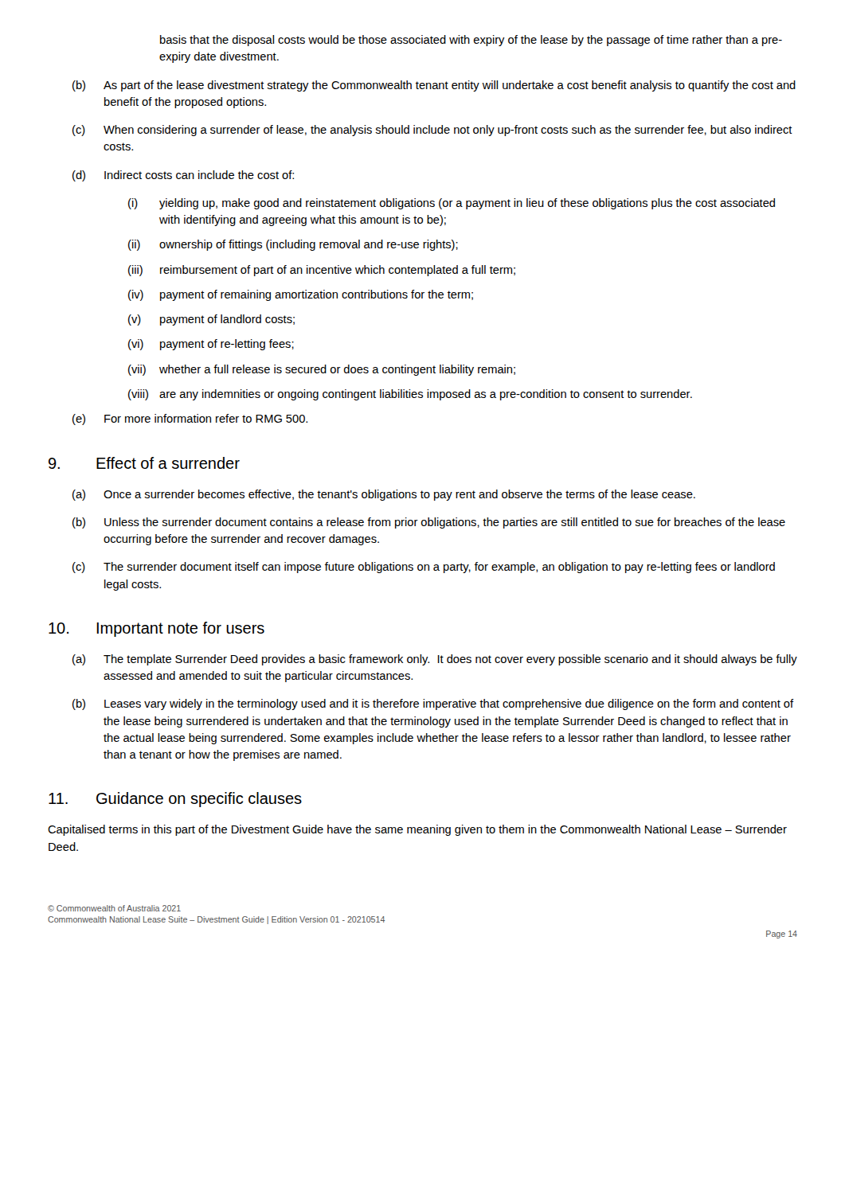basis that the disposal costs would be those associated with expiry of the lease by the passage of time rather than a pre-expiry date divestment.
(b)
As part of the lease divestment strategy the Commonwealth tenant entity will undertake a cost benefit analysis to quantify the cost and benefit of the proposed options.
(c)
When considering a surrender of lease, the analysis should include not only up-front costs such as the surrender fee, but also indirect costs.
(d)
Indirect costs can include the cost of:
(i)
yielding up, make good and reinstatement obligations (or a payment in lieu of these obligations plus the cost associated with identifying and agreeing what this amount is to be);
(ii)
ownership of fittings (including removal and re-use rights);
(iii)
reimbursement of part of an incentive which contemplated a full term;
(iv)
payment of remaining amortization contributions for the term;
(v)
payment of landlord costs;
(vi)
payment of re-letting fees;
(vii)
whether a full release is secured or does a contingent liability remain;
(viii)
are any indemnities or ongoing contingent liabilities imposed as a pre-condition to consent to surrender.
(e)
For more information refer to RMG 500.
9. Effect of a surrender
(a)
Once a surrender becomes effective, the tenant's obligations to pay rent and observe the terms of the lease cease.
(b)
Unless the surrender document contains a release from prior obligations, the parties are still entitled to sue for breaches of the lease occurring before the surrender and recover damages.
(c)
The surrender document itself can impose future obligations on a party, for example, an obligation to pay re-letting fees or landlord legal costs.
10. Important note for users
(a)
The template Surrender Deed provides a basic framework only. It does not cover every possible scenario and it should always be fully assessed and amended to suit the particular circumstances.
(b)
Leases vary widely in the terminology used and it is therefore imperative that comprehensive due diligence on the form and content of the lease being surrendered is undertaken and that the terminology used in the template Surrender Deed is changed to reflect that in the actual lease being surrendered. Some examples include whether the lease refers to a lessor rather than landlord, to lessee rather than a tenant or how the premises are named.
11. Guidance on specific clauses
Capitalised terms in this part of the Divestment Guide have the same meaning given to them in the Commonwealth National Lease – Surrender Deed.
© Commonwealth of Australia 2021
Commonwealth National Lease Suite – Divestment Guide | Edition Version 01 - 20210514
Page 14